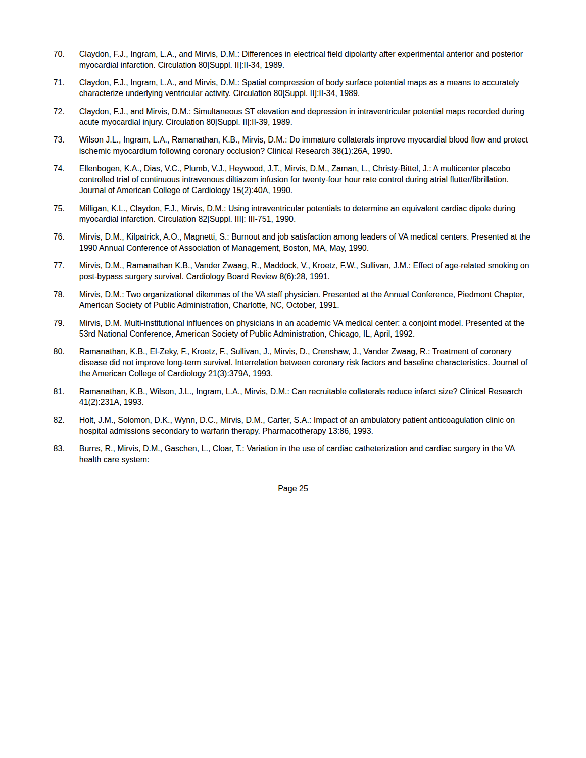70. Claydon, F.J., Ingram, L.A., and Mirvis, D.M.: Differences in electrical field dipolarity after experimental anterior and posterior myocardial infarction. Circulation 80[Suppl. II]:II-34, 1989.
71. Claydon, F.J., Ingram, L.A., and Mirvis, D.M.: Spatial compression of body surface potential maps as a means to accurately characterize underlying ventricular activity. Circulation 80[Suppl. II]:II-34, 1989.
72. Claydon, F.J., and Mirvis, D.M.: Simultaneous ST elevation and depression in intraventricular potential maps recorded during acute myocardial injury. Circulation 80[Suppl. II]:II-39, 1989.
73. Wilson J.L., Ingram, L.A., Ramanathan, K.B., Mirvis, D.M.: Do immature collaterals improve myocardial blood flow and protect ischemic myocardium following coronary occlusion? Clinical Research 38(1):26A, 1990.
74. Ellenbogen, K.A., Dias, V.C., Plumb, V.J., Heywood, J.T., Mirvis, D.M., Zaman, L., Christy-Bittel, J.: A multicenter placebo controlled trial of continuous intravenous diltiazem infusion for twenty-four hour rate control during atrial flutter/fibrillation. Journal of American College of Cardiology 15(2):40A, 1990.
75. Milligan, K.L., Claydon, F.J., Mirvis, D.M.: Using intraventricular potentials to determine an equivalent cardiac dipole during myocardial infarction. Circulation 82[Suppl. III]: III-751, 1990.
76. Mirvis, D.M., Kilpatrick, A.O., Magnetti, S.: Burnout and job satisfaction among leaders of VA medical centers. Presented at the 1990 Annual Conference of Association of Management, Boston, MA, May, 1990.
77. Mirvis, D.M., Ramanathan K.B., Vander Zwaag, R., Maddock, V., Kroetz, F.W., Sullivan, J.M.: Effect of age-related smoking on post-bypass surgery survival. Cardiology Board Review 8(6):28, 1991.
78. Mirvis, D.M.: Two organizational dilemmas of the VA staff physician. Presented at the Annual Conference, Piedmont Chapter, American Society of Public Administration, Charlotte, NC, October, 1991.
79. Mirvis, D.M. Multi-institutional influences on physicians in an academic VA medical center: a conjoint model. Presented at the 53rd National Conference, American Society of Public Administration, Chicago, IL, April, 1992.
80. Ramanathan, K.B., El-Zeky, F., Kroetz, F., Sullivan, J., Mirvis, D., Crenshaw, J., Vander Zwaag, R.: Treatment of coronary disease did not improve long-term survival. Interrelation between coronary risk factors and baseline characteristics. Journal of the American College of Cardiology 21(3):379A, 1993.
81. Ramanathan, K.B., Wilson, J.L., Ingram, L.A., Mirvis, D.M.: Can recruitable collaterals reduce infarct size? Clinical Research 41(2):231A, 1993.
82. Holt, J.M., Solomon, D.K., Wynn, D.C., Mirvis, D.M., Carter, S.A.: Impact of an ambulatory patient anticoagulation clinic on hospital admissions secondary to warfarin therapy. Pharmacotherapy 13:86, 1993.
83. Burns, R., Mirvis, D.M., Gaschen, L., Cloar, T.: Variation in the use of cardiac catheterization and cardiac surgery in the VA health care system:
Page 25